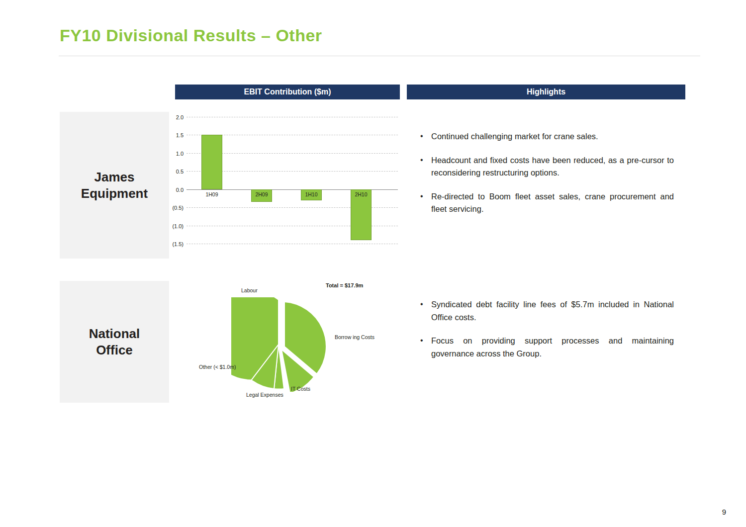FY10 Divisional Results – Other
EBIT Contribution ($m)
Highlights
James
Equipment
National
Office
2.0
1.5
1.0
0.5
0.0
(0.5)
(1.0)
(1.5)
1H09
2H09
1H10
2H10
Continued challenging market for crane sales.
Headcount and fixed costs have been reduced, as a pre-cursor to reconsidering restructuring options.
Re-directed to Boom fleet asset sales, crane procurement and fleet servicing.
Total = $17.9m
Labour
Borrow ing Costs
IT Costs
Legal Expenses
Other (< $1.0m)
Syndicated debt facility line fees of $5.7m included in National Office costs.
Focus on providing support processes and maintaining governance across the Group.
9